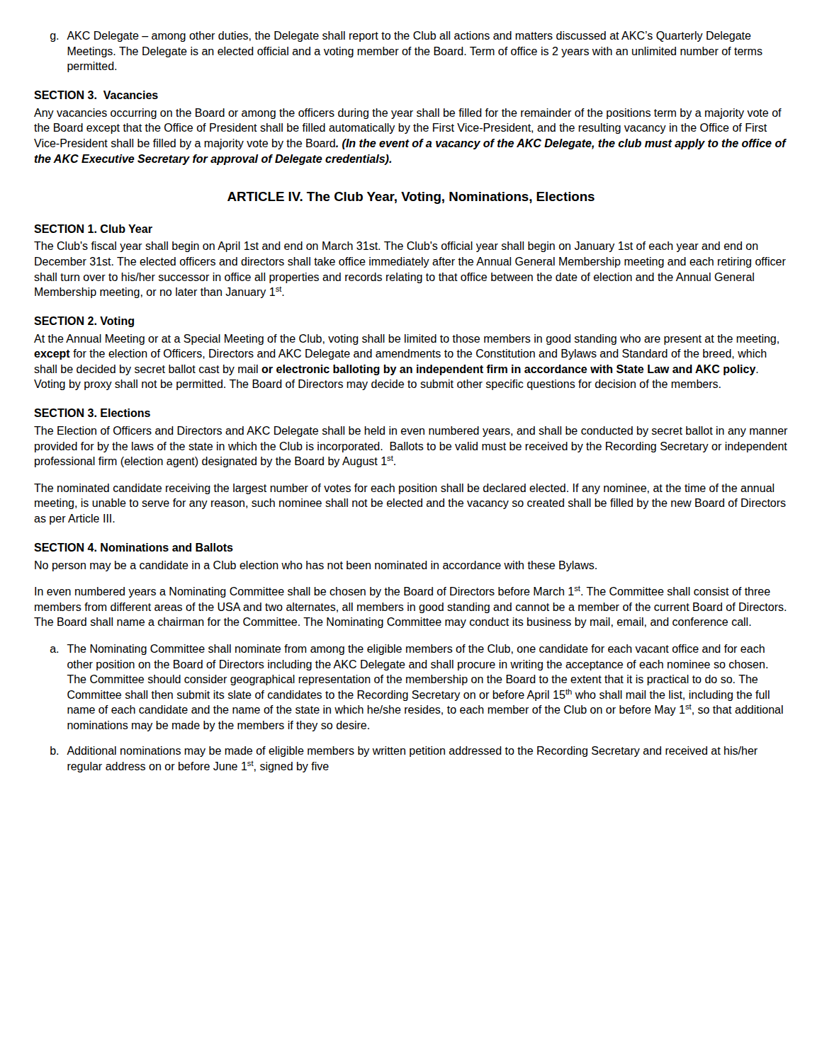AKC Delegate – among other duties, the Delegate shall report to the Club all actions and matters discussed at AKC’s Quarterly Delegate Meetings. The Delegate is an elected official and a voting member of the Board. Term of office is 2 years with an unlimited number of terms permitted.
SECTION 3. Vacancies
Any vacancies occurring on the Board or among the officers during the year shall be filled for the remainder of the positions term by a majority vote of the Board except that the Office of President shall be filled automatically by the First Vice-President, and the resulting vacancy in the Office of First Vice-President shall be filled by a majority vote by the Board. (In the event of a vacancy of the AKC Delegate, the club must apply to the office of the AKC Executive Secretary for approval of Delegate credentials).
ARTICLE IV. The Club Year, Voting, Nominations, Elections
SECTION 1. Club Year
The Club's fiscal year shall begin on April 1st and end on March 31st. The Club's official year shall begin on January 1st of each year and end on December 31st. The elected officers and directors shall take office immediately after the Annual General Membership meeting and each retiring officer shall turn over to his/her successor in office all properties and records relating to that office between the date of election and the Annual General Membership meeting, or no later than January 1st.
SECTION 2. Voting
At the Annual Meeting or at a Special Meeting of the Club, voting shall be limited to those members in good standing who are present at the meeting, except for the election of Officers, Directors and AKC Delegate and amendments to the Constitution and Bylaws and Standard of the breed, which shall be decided by secret ballot cast by mail or electronic balloting by an independent firm in accordance with State Law and AKC policy. Voting by proxy shall not be permitted. The Board of Directors may decide to submit other specific questions for decision of the members.
SECTION 3. Elections
The Election of Officers and Directors and AKC Delegate shall be held in even numbered years, and shall be conducted by secret ballot in any manner provided for by the laws of the state in which the Club is incorporated. Ballots to be valid must be received by the Recording Secretary or independent professional firm (election agent) designated by the Board by August 1st.
The nominated candidate receiving the largest number of votes for each position shall be declared elected. If any nominee, at the time of the annual meeting, is unable to serve for any reason, such nominee shall not be elected and the vacancy so created shall be filled by the new Board of Directors as per Article III.
SECTION 4. Nominations and Ballots
No person may be a candidate in a Club election who has not been nominated in accordance with these Bylaws.
In even numbered years a Nominating Committee shall be chosen by the Board of Directors before March 1st. The Committee shall consist of three members from different areas of the USA and two alternates, all members in good standing and cannot be a member of the current Board of Directors. The Board shall name a chairman for the Committee. The Nominating Committee may conduct its business by mail, email, and conference call.
The Nominating Committee shall nominate from among the eligible members of the Club, one candidate for each vacant office and for each other position on the Board of Directors including the AKC Delegate and shall procure in writing the acceptance of each nominee so chosen. The Committee should consider geographical representation of the membership on the Board to the extent that it is practical to do so. The Committee shall then submit its slate of candidates to the Recording Secretary on or before April 15th who shall mail the list, including the full name of each candidate and the name of the state in which he/she resides, to each member of the Club on or before May 1st, so that additional nominations may be made by the members if they so desire.
Additional nominations may be made of eligible members by written petition addressed to the Recording Secretary and received at his/her regular address on or before June 1st, signed by five